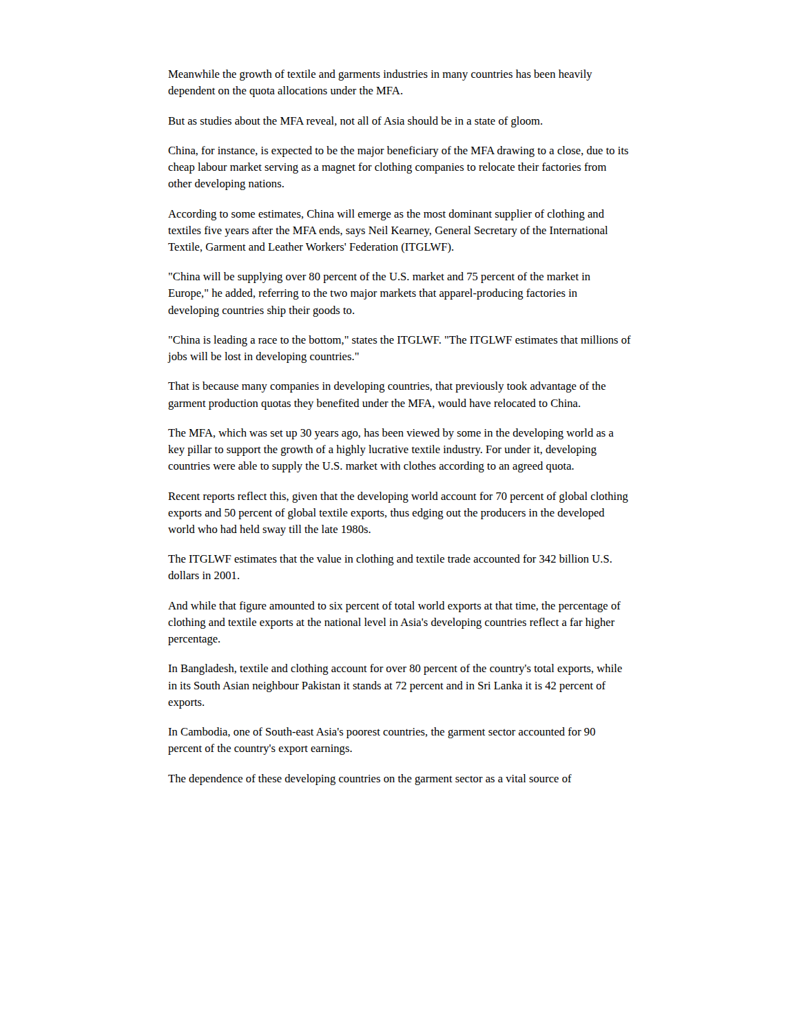Meanwhile the growth of textile and garments industries in many countries has been heavily dependent on the quota allocations under the MFA.
But as studies about the MFA reveal, not all of Asia should be in a state of gloom.
China, for instance, is expected to be the major beneficiary of the MFA drawing to a close, due to its cheap labour market serving as a magnet for clothing companies to relocate their factories from other developing nations.
According to some estimates, China will emerge as the most dominant supplier of clothing and textiles five years after the MFA ends, says Neil Kearney, General Secretary of the International Textile, Garment and Leather Workers' Federation (ITGLWF).
"China will be supplying over 80 percent of the U.S. market and 75 percent of the market in Europe," he added, referring to the two major markets that apparel-producing factories in developing countries ship their goods to.
"China is leading a race to the bottom," states the ITGLWF. "The ITGLWF estimates that millions of jobs will be lost in developing countries."
That is because many companies in developing countries, that previously took advantage of the garment production quotas they benefited under the MFA, would have relocated to China.
The MFA, which was set up 30 years ago, has been viewed by some in the developing world as a key pillar to support the growth of a highly lucrative textile industry. For under it, developing countries were able to supply the U.S. market with clothes according to an agreed quota.
Recent reports reflect this, given that the developing world account for 70 percent of global clothing exports and 50 percent of global textile exports, thus edging out the producers in the developed world who had held sway till the late 1980s.
The ITGLWF estimates that the value in clothing and textile trade accounted for 342 billion U.S. dollars in 2001.
And while that figure amounted to six percent of total world exports at that time, the percentage of clothing and textile exports at the national level in Asia's developing countries reflect a far higher percentage.
In Bangladesh, textile and clothing account for over 80 percent of the country's total exports, while in its South Asian neighbour Pakistan it stands at 72 percent and in Sri Lanka it is 42 percent of exports.
In Cambodia, one of South-east Asia's poorest countries, the garment sector accounted for 90 percent of the country's export earnings.
The dependence of these developing countries on the garment sector as a vital source of